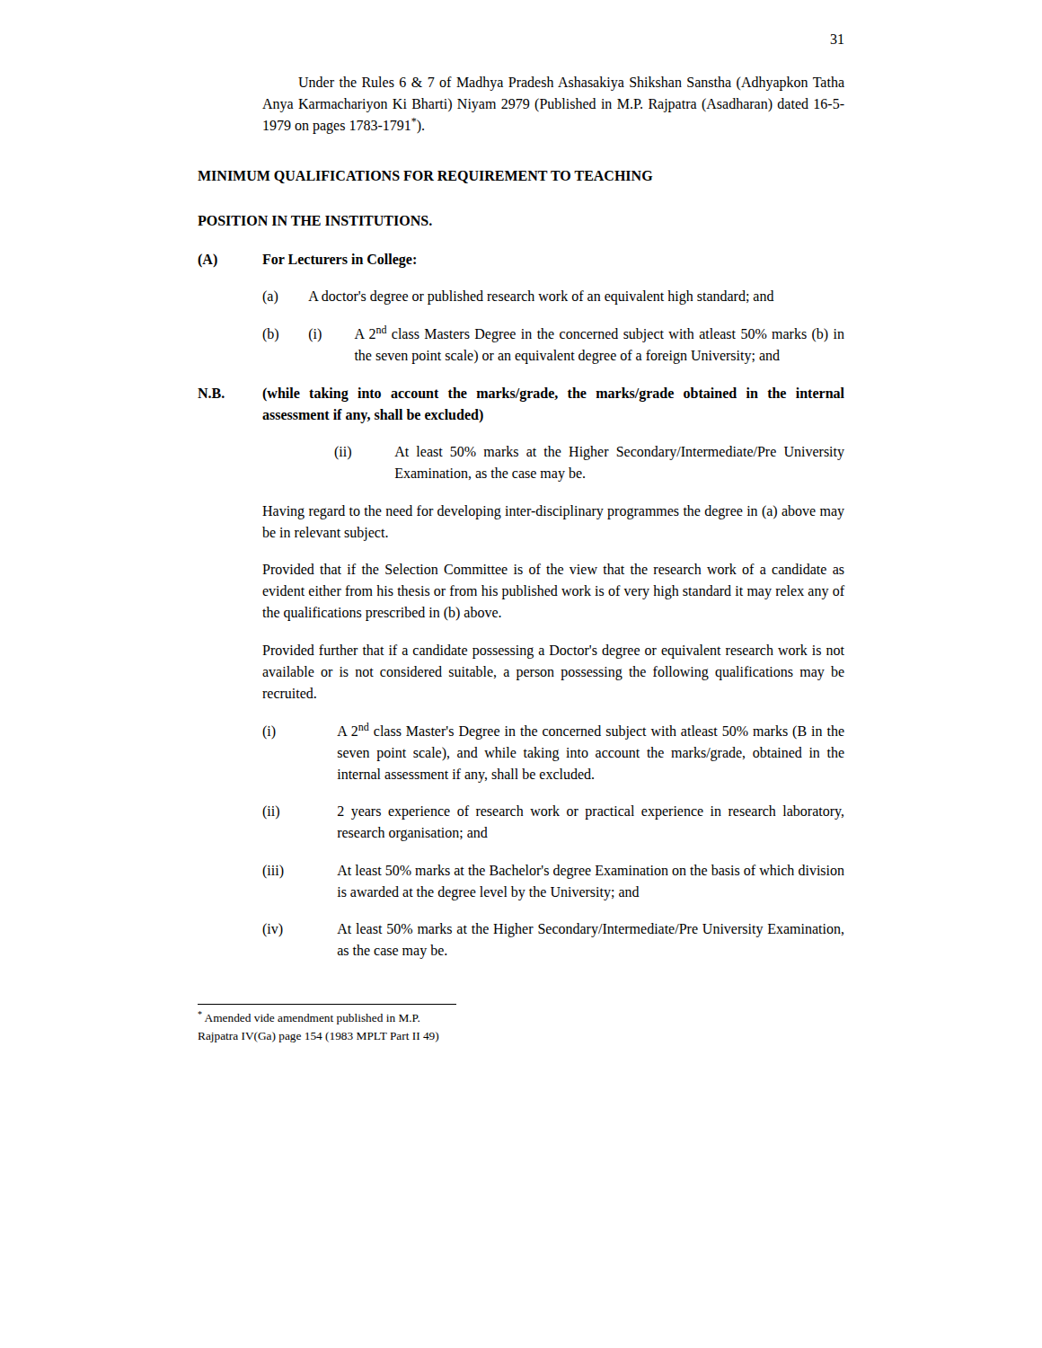31
Under the Rules 6 & 7 of Madhya Pradesh Ashasakiya Shikshan Sanstha (Adhyapkon Tatha Anya Karmachariyon Ki Bharti) Niyam 2979 (Published in M.P. Rajpatra (Asadharan) dated 16-5-1979 on pages 1783-1791*).
MINIMUM QUALIFICATIONS FOR REQUIREMENT TO TEACHING
POSITION IN THE INSTITUTIONS.
(A)
For Lecturers in College:
(a)
A doctor's degree or published research work of an equivalent high standard; and
(b)
(i)
A 2nd class Masters Degree in the concerned subject with atleast 50% marks (b) in the seven point scale) or an equivalent degree of a foreign University; and
N.B.
(while taking into account the marks/grade, the marks/grade obtained in the internal assessment if any, shall be excluded)
(ii)
At least 50% marks at the Higher Secondary/Intermediate/Pre University Examination, as the case may be.
Having regard to the need for developing inter-disciplinary programmes the degree in (a) above may be in relevant subject.
Provided that if the Selection Committee is of the view that the research work of a candidate as evident either from his thesis or from his published work is of very high standard it may relex any of the qualifications prescribed in (b) above.
Provided further that if a candidate possessing a Doctor's degree or equivalent research work is not available or is not considered suitable, a person possessing the following qualifications may be recruited.
(i)
A 2nd class Master's Degree in the concerned subject with atleast 50% marks (B in the seven point scale), and while taking into account the marks/grade, obtained in the internal assessment if any, shall be excluded.
(ii)
2 years experience of research work or practical experience in research laboratory, research organisation; and
(iii)
At least 50% marks at the Bachelor's degree Examination on the basis of which division is awarded at the degree level by the University; and
(iv)
At least 50% marks at the Higher Secondary/Intermediate/Pre University Examination, as the case may be.
* Amended vide amendment published in M.P. Rajpatra IV(Ga) page 154 (1983 MPLT Part II 49)